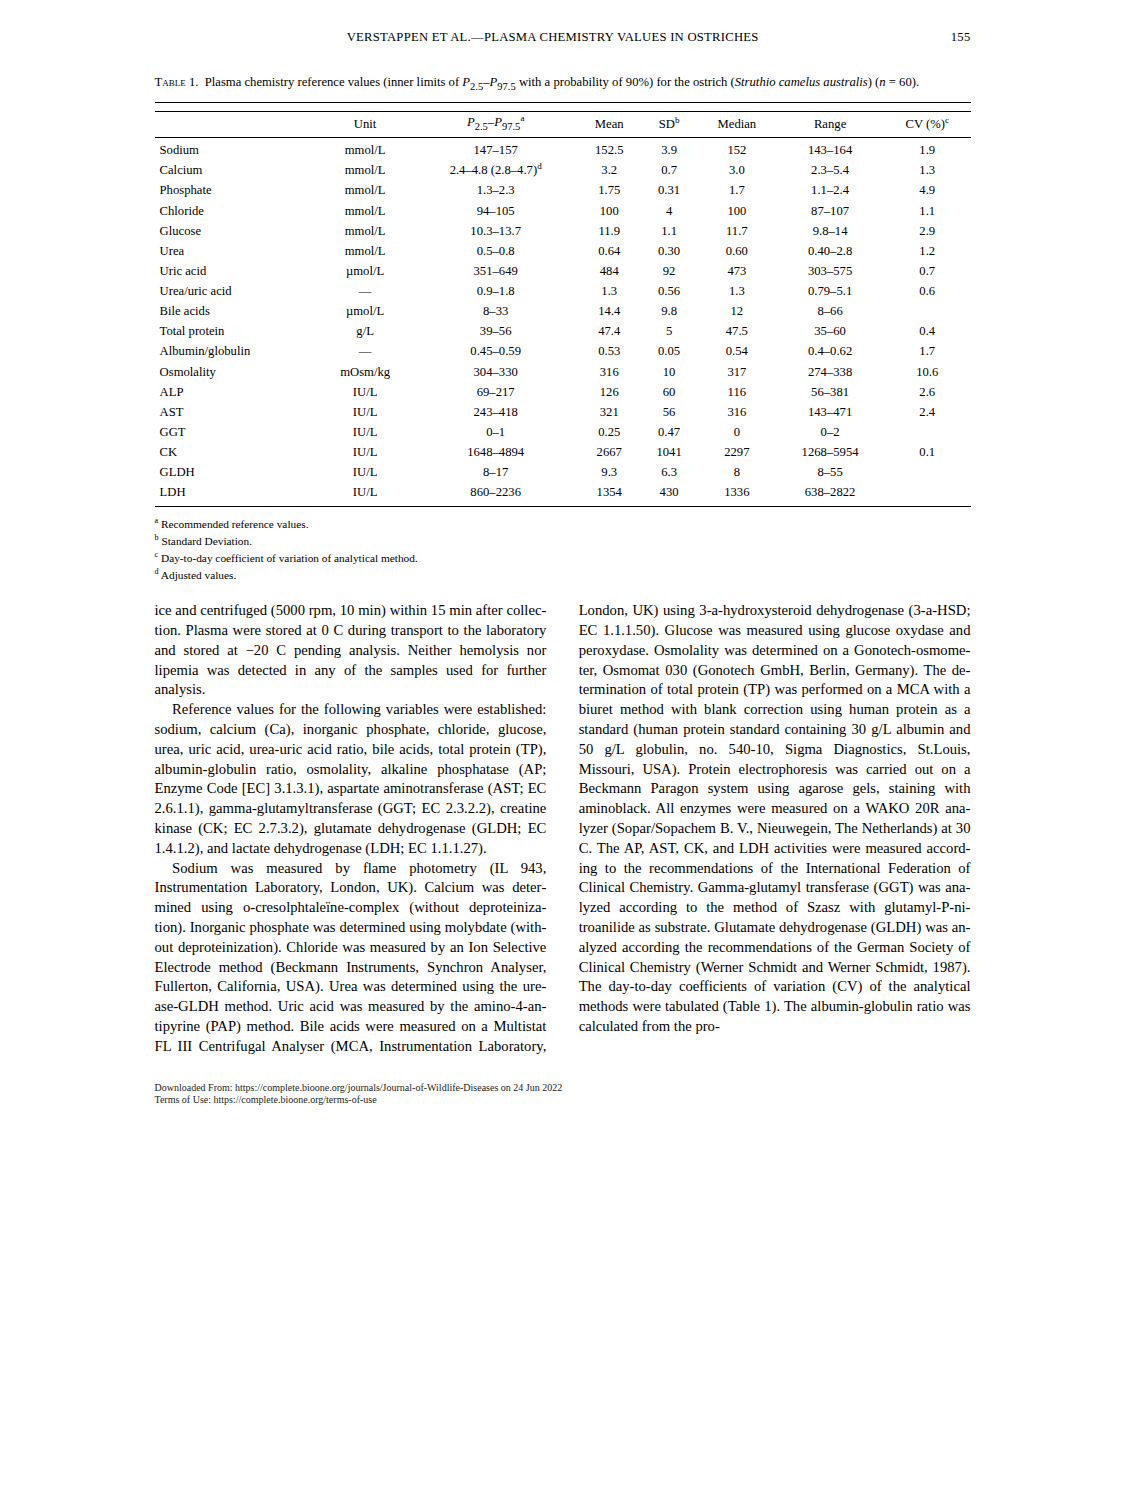VERSTAPPEN ET AL.—PLASMA CHEMISTRY VALUES IN OSTRICHES 155
Table 1. Plasma chemistry reference values (inner limits of P2.5–P97.5 with a probability of 90%) for the ostrich (Struthio camelus australis) (n = 60).
| | Unit | P 2.5 – P 97.5 a | Mean | SD b | Median | Range | CV (%) c |
| --- | --- | --- | --- | --- | --- | --- | --- |
| Sodium | mmol/L | 147–157 | 152.5 | 3.9 | 152 | 143–164 | 1.9 |
| Calcium | mmol/L | 2.4–4.8 (2.8–4.7) d | 3.2 | 0.7 | 3.0 | 2.3–5.4 | 1.3 |
| Phosphate | mmol/L | 1.3–2.3 | 1.75 | 0.31 | 1.7 | 1.1–2.4 | 4.9 |
| Chloride | mmol/L | 94–105 | 100 | 4 | 100 | 87–107 | 1.1 |
| Glucose | mmol/L | 10.3–13.7 | 11.9 | 1.1 | 11.7 | 9.8–14 | 2.9 |
| Urea | mmol/L | 0.5–0.8 | 0.64 | 0.30 | 0.60 | 0.40–2.8 | 1.2 |
| Uric acid | µmol/L | 351–649 | 484 | 92 | 473 | 303–575 | 0.7 |
| Urea/uric acid | — | 0.9–1.8 | 1.3 | 0.56 | 1.3 | 0.79–5.1 | 0.6 |
| Bile acids | µmol/L | 8–33 | 14.4 | 9.8 | 12 | 8–66 | |
| Total protein | g/L | 39–56 | 47.4 | 5 | 47.5 | 35–60 | 0.4 |
| Albumin/globulin | — | 0.45–0.59 | 0.53 | 0.05 | 0.54 | 0.4–0.62 | 1.7 |
| Osmolality | mOsm/kg | 304–330 | 316 | 10 | 317 | 274–338 | 10.6 |
| ALP | IU/L | 69–217 | 126 | 60 | 116 | 56–381 | 2.6 |
| AST | IU/L | 243–418 | 321 | 56 | 316 | 143–471 | 2.4 |
| GGT | IU/L | 0–1 | 0.25 | 0.47 | 0 | 0–2 | |
| CK | IU/L | 1648–4894 | 2667 | 1041 | 2297 | 1268–5954 | 0.1 |
| GLDH | IU/L | 8–17 | 9.3 | 6.3 | 8 | 8–55 | |
| LDH | IU/L | 860–2236 | 1354 | 430 | 1336 | 638–2822 | |
a Recommended reference values.
b Standard Deviation.
c Day-to-day coefficient of variation of analytical method.
d Adjusted values.
ice and centrifuged (5000 rpm, 10 min) within 15 min after collection. Plasma were stored at 0 C during transport to the laboratory and stored at −20 C pending analysis. Neither hemolysis nor lipemia was detected in any of the samples used for further analysis.
Reference values for the following variables were established: sodium, calcium (Ca), inorganic phosphate, chloride, glucose, urea, uric acid, urea-uric acid ratio, bile acids, total protein (TP), albumin-globulin ratio, osmolality, alkaline phosphatase (AP; Enzyme Code [EC] 3.1.3.1), aspartate aminotransferase (AST; EC 2.6.1.1), gamma-glutamyltransferase (GGT; EC 2.3.2.2), creatine kinase (CK; EC 2.7.3.2), glutamate dehydrogenase (GLDH; EC 1.4.1.2), and lactate dehydrogenase (LDH; EC 1.1.1.27).
Sodium was measured by flame photometry (IL 943, Instrumentation Laboratory, London, UK). Calcium was determined using o-cresolphtaleïne-complex (without deproteinization). Inorganic phosphate was determined using molybdate (without deproteinization). Chloride was measured by an Ion Selective Electrode method (Beckmann Instruments, Synchron Analyser, Fullerton, California, USA). Urea was determined using the urease-GLDH method. Uric acid was measured by the amino-4-antipyrine (PAP) method. Bile acids were measured on a Multistat FL III Centrifugal Analyser (MCA, Instrumentation Laboratory, London, UK) using 3-a-hydroxysteroid dehydrogenase (3-a-HSD; EC 1.1.1.50). Glucose was measured using glucose oxydase and peroxydase. Osmolality was determined on a Gonotech-osmometer, Osmomat 030 (Gonotech GmbH, Berlin, Germany). The determination of total protein (TP) was performed on a MCA with a biuret method with blank correction using human protein as a standard (human protein standard containing 30 g/L albumin and 50 g/L globulin, no. 540-10, Sigma Diagnostics, St.Louis, Missouri, USA). Protein electrophoresis was carried out on a Beckmann Paragon system using agarose gels, staining with aminoblack. All enzymes were measured on a WAKO 20R analyzer (Sopar/Sopachem B. V., Nieuwegein, The Netherlands) at 30 C. The AP, AST, CK, and LDH activities were measured according to the recommendations of the International Federation of Clinical Chemistry. Gamma-glutamyl transferase (GGT) was analyzed according to the method of Szasz with glutamyl-P-nitroanilide as substrate. Glutamate dehydrogenase (GLDH) was analyzed according the recommendations of the German Society of Clinical Chemistry (Werner Schmidt and Werner Schmidt, 1987). The day-to-day coefficients of variation (CV) of the analytical methods were tabulated (Table 1). The albumin-globulin ratio was calculated from the pro-
Downloaded From: https://complete.bioone.org/journals/Journal-of-Wildlife-Diseases on 24 Jun 2022
Terms of Use: https://complete.bioone.org/terms-of-use